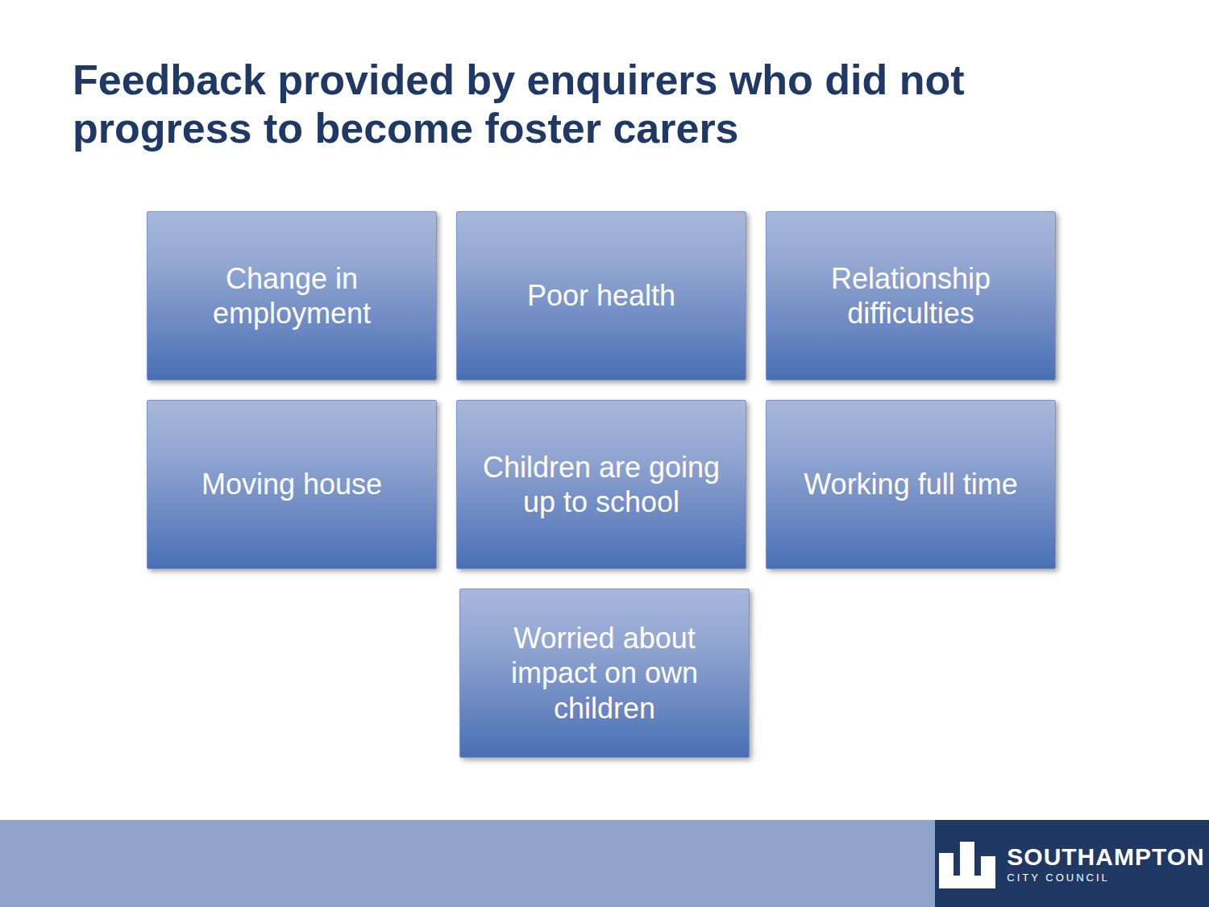Feedback provided by enquirers who did not progress to become foster carers
Change in employment
Poor health
Relationship difficulties
Moving house
Children are going up to school
Working full time
Worried about impact on own children
SOUTHAMPTON CITY COUNCIL